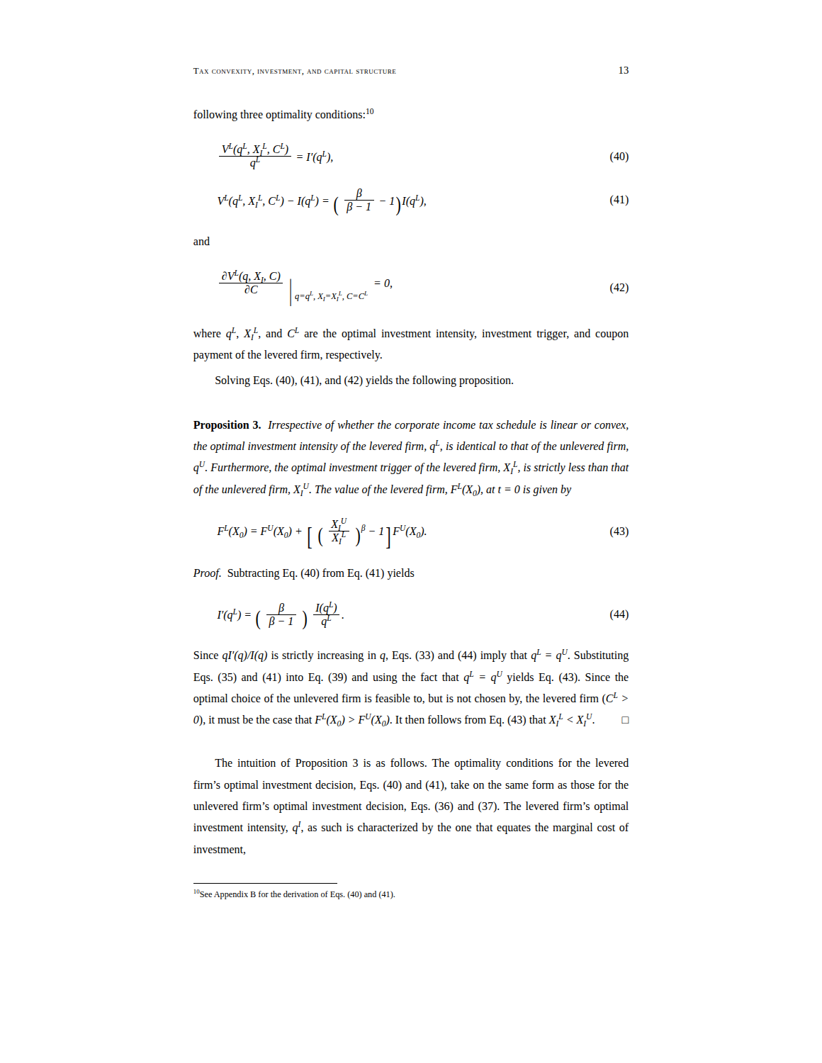Tax convexity, investment, and capital structure 13
following three optimality conditions:10
VL(qL, XIL, CL) qL = I′(qL),
(40)
VL(qL, XIL, CL) − I(qL) = ( β β − 1 − 1) I(qL),
(41)
and
∂VL(q, XI, C) ∂C |q=qL, XI=XIL, C=CL = 0,
(42)
where qL, XIL, and CL are the optimal investment intensity, investment trigger, and coupon payment of the levered firm, respectively.
Solving Eqs. (40), (41), and (42) yields the following proposition.
Proposition 3. Irrespective of whether the corporate income tax schedule is linear or convex, the optimal investment intensity of the levered firm, qL, is identical to that of the unlevered firm, qU. Furthermore, the optimal investment trigger of the levered firm, XIL, is strictly less than that of the unlevered firm, XIU. The value of the levered firm, FL(X0), at t = 0 is given by
FL(X0) = FU(X0) + [ ( XIU XIL )β − 1] FU(X0).
(43)
Proof. Subtracting Eq. (40) from Eq. (41) yields
I′(qL) = ( β β − 1 ) I(qL) qL .
(44)
Since qI′(q)/I(q) is strictly increasing in q, Eqs. (33) and (44) imply that qL = qU. Substituting Eqs. (35) and (41) into Eq. (39) and using the fact that qL = qU yields Eq. (43). Since the optimal choice of the unlevered firm is feasible to, but is not chosen by, the levered firm (CL > 0), it must be the case that FL(X0) > FU(X0). It then follows from Eq. (43) that XIL < XIU.□
The intuition of Proposition 3 is as follows. The optimality conditions for the levered firm’s optimal investment decision, Eqs. (40) and (41), take on the same form as those for the unlevered firm’s optimal investment decision, Eqs. (36) and (37). The levered firm’s optimal investment intensity, qI, as such is characterized by the one that equates the marginal cost of investment,
10See Appendix B for the derivation of Eqs. (40) and (41).